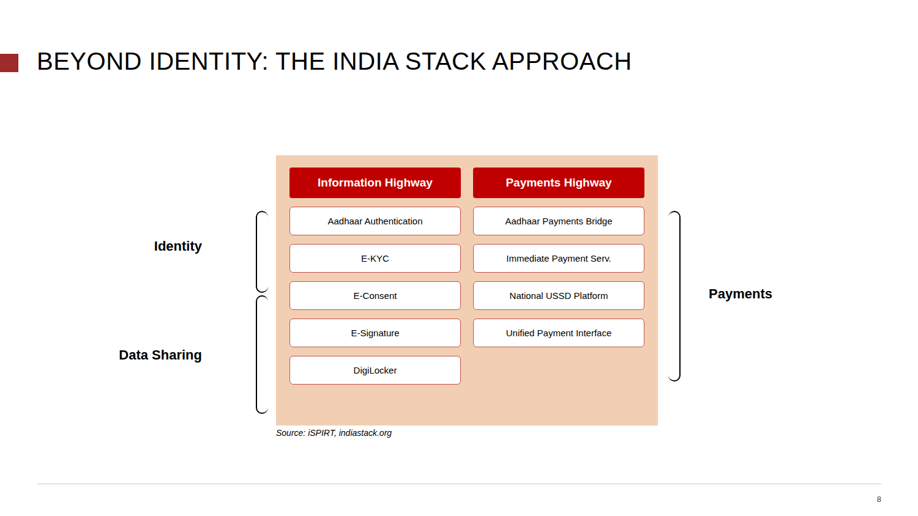BEYOND IDENTITY: THE INDIA STACK APPROACH
Information Highway
Aadhaar Authentication
E-KYC
E-Consent
E-Signature
DigiLocker
Payments Highway
Aadhaar Payments Bridge
Immediate Payment Serv.
National USSD Platform
Unified Payment Interface
Identity
Data Sharing
Payments
Source: iSPIRT, indiastack.org
8